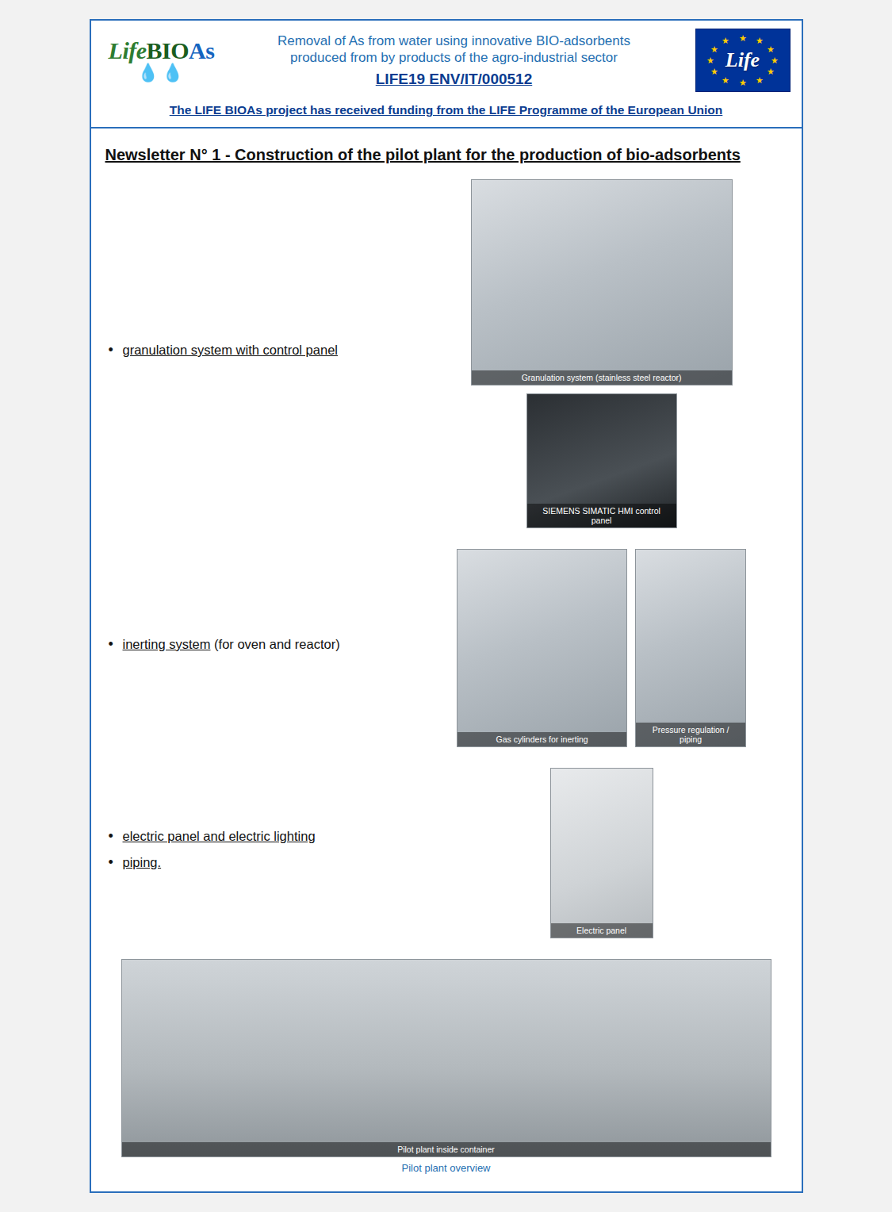Life BIO As
💧💧
Removal of As from water using innovative BIO-adsorbents
produced from by products of the agro-industrial sector
LIFE19 ENV/IT/000512
★ ★ ★ ★ ★ ★ ★ ★ ★ ★ ★ ★
Life
The LIFE BIOAs project has received funding from the LIFE Programme of the European Union
Newsletter N° 1 - Construction of the pilot plant for the production of bio-adsorbents
granulation system with control panel
inerting system (for oven and reactor)
electric panel and electric lighting
piping.
Pilot plant overview